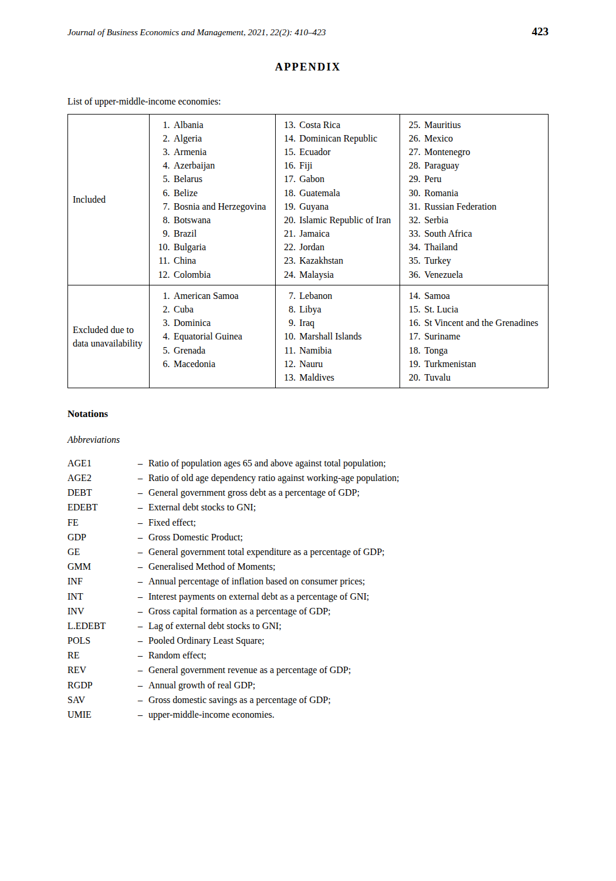Journal of Business Economics and Management, 2021, 22(2): 410–423 423
APPENDIX
List of upper-middle-income economies:
| Included | Albania Algeria Armenia Azerbaijan Belarus Belize Bosnia and Herzegovina Botswana Brazil Bulgaria China Colombia | Costa Rica Dominican Republic Ecuador Fiji Gabon Guatemala Guyana Islamic Republic of Iran Jamaica Jordan Kazakhstan Malaysia | Mauritius Mexico Montenegro Paraguay Peru Romania Russian Federation Serbia South Africa Thailand Turkey Venezuela |
| Excluded due to data unavailability | American Samoa Cuba Dominica Equatorial Guinea Grenada Macedonia | Lebanon Libya Iraq Marshall Islands Namibia Nauru Maldives | Samoa St. Lucia St Vincent and the Grenadines Suriname Tonga Turkmenistan Tuvalu |
Notations
Abbreviations
| AGE1 | – | Ratio of population ages 65 and above against total population; |
| AGE2 | – | Ratio of old age dependency ratio against working-age population; |
| DEBT | – | General government gross debt as a percentage of GDP; |
| EDEBT | – | External debt stocks to GNI; |
| FE | – | Fixed effect; |
| GDP | – | Gross Domestic Product; |
| GE | – | General government total expenditure as a percentage of GDP; |
| GMM | – | Generalised Method of Moments; |
| INF | – | Annual percentage of inflation based on consumer prices; |
| INT | – | Interest payments on external debt as a percentage of GNI; |
| INV | – | Gross capital formation as a percentage of GDP; |
| L.EDEBT | – | Lag of external debt stocks to GNI; |
| POLS | – | Pooled Ordinary Least Square; |
| RE | – | Random effect; |
| REV | – | General government revenue as a percentage of GDP; |
| RGDP | – | Annual growth of real GDP; |
| SAV | – | Gross domestic savings as a percentage of GDP; |
| UMIE | – | upper-middle-income economies. |